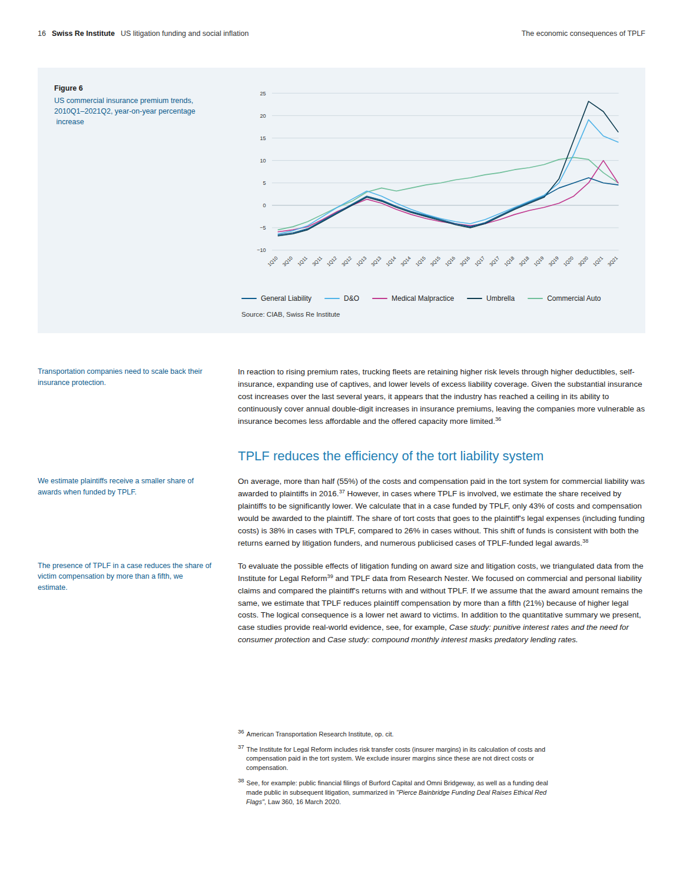16 Swiss Re Institute US litigation funding and social inflation The economic consequences of TPLF
Figure 6 US commercial insurance premium trends,
2010Q1–2021Q2, year-on-year percentage
increase
25 20 15 10 5 0 −5 −10 1Q10 3Q10 1Q11 3Q11 1Q12 3Q12 1Q13 3Q13 1Q14 3Q14 1Q15 3Q15 1Q16 3Q16 1Q17 3Q17 1Q18 3Q18 1Q19 3Q19 1Q20 3Q20 1Q21 3Q21
General Liability D&O Medical Malpractice Umbrella Commercial Auto
Source: CIAB, Swiss Re Institute
Transportation companies need to scale back their insurance protection.
In reaction to rising premium rates, trucking fleets are retaining higher risk levels through higher deductibles, self-insurance, expanding use of captives, and lower levels of excess liability coverage. Given the substantial insurance cost increases over the last several years, it appears that the industry has reached a ceiling in its ability to continuously cover annual double-digit increases in insurance premiums, leaving the companies more vulnerable as insurance becomes less affordable and the offered capacity more limited.36
TPLF reduces the efficiency of the tort liability system
We estimate plaintiffs receive a smaller share of awards when funded by TPLF.
On average, more than half (55%) of the costs and compensation paid in the tort system for commercial liability was awarded to plaintiffs in 2016.37 However, in cases where TPLF is involved, we estimate the share received by plaintiffs to be significantly lower. We calculate that in a case funded by TPLF, only 43% of costs and compensation would be awarded to the plaintiff. The share of tort costs that goes to the plaintiff's legal expenses (including funding costs) is 38% in cases with TPLF, compared to 26% in cases without. This shift of funds is consistent with both the returns earned by litigation funders, and numerous publicised cases of TPLF-funded legal awards.38
The presence of TPLF in a case reduces the share of victim compensation by more than a fifth, we estimate.
To evaluate the possible effects of litigation funding on award size and litigation costs, we triangulated data from the Institute for Legal Reform39 and TPLF data from Research Nester. We focused on commercial and personal liability claims and compared the plaintiff's returns with and without TPLF. If we assume that the award amount remains the same, we estimate that TPLF reduces plaintiff compensation by more than a fifth (21%) because of higher legal costs. The logical consequence is a lower net award to victims. In addition to the quantitative summary we present, case studies provide real-world evidence, see, for example, Case study: punitive interest rates and the need for consumer protection and Case study: compound monthly interest masks predatory lending rates.
36 American Transportation Research Institute, op. cit.
37 The Institute for Legal Reform includes risk transfer costs (insurer margins) in its calculation of costs and compensation paid in the tort system. We exclude insurer margins since these are not direct costs or compensation.
38 See, for example: public financial filings of Burford Capital and Omni Bridgeway, as well as a funding deal made public in subsequent litigation, summarized in "Pierce Bainbridge Funding Deal Raises Ethical Red Flags", Law 360, 16 March 2020.